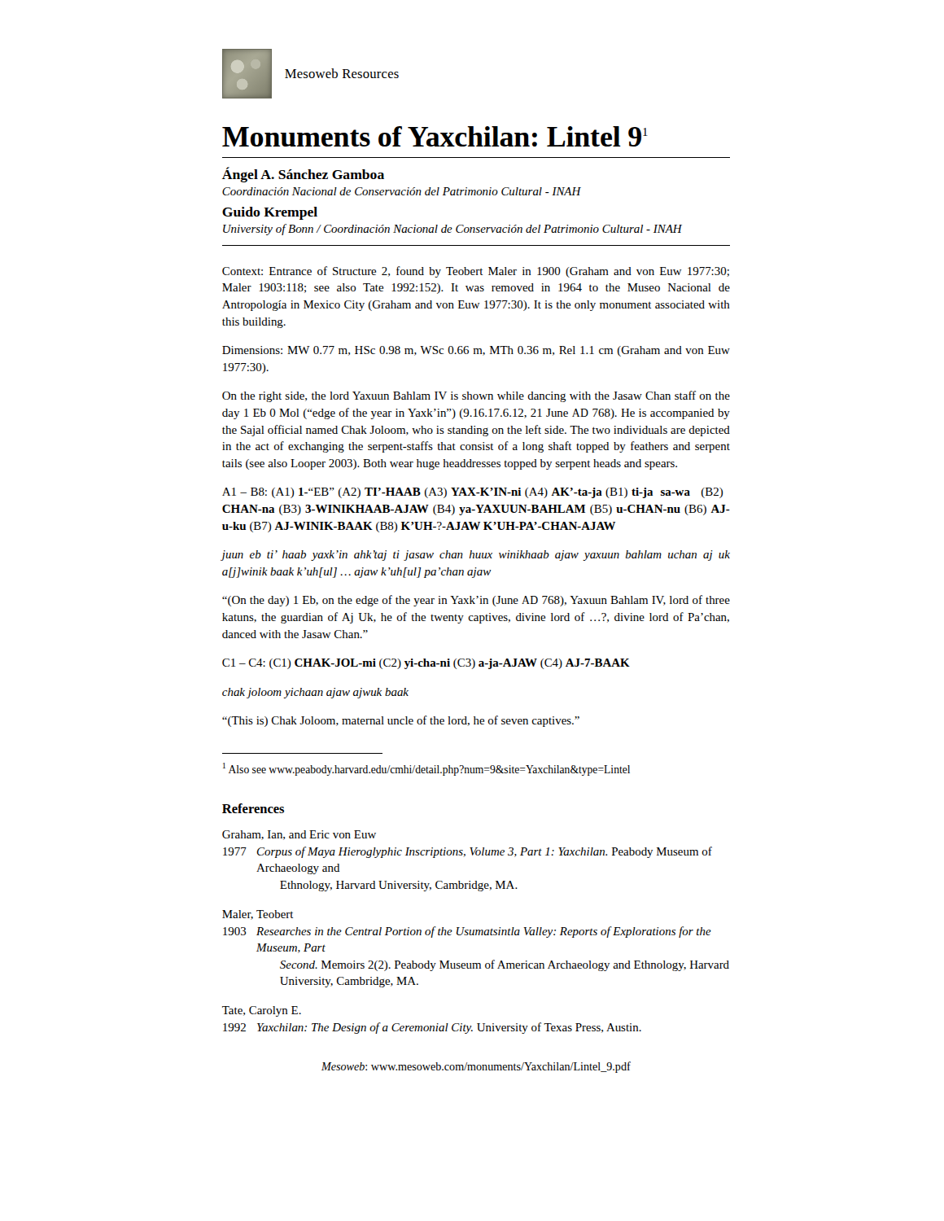Mesoweb Resources
Monuments of Yaxchilan: Lintel 91
Ángel A. Sánchez Gamboa
Coordinación Nacional de Conservación del Patrimonio Cultural - INAH
Guido Krempel
University of Bonn / Coordinación Nacional de Conservación del Patrimonio Cultural - INAH
Context: Entrance of Structure 2, found by Teobert Maler in 1900 (Graham and von Euw 1977:30; Maler 1903:118; see also Tate 1992:152). It was removed in 1964 to the Museo Nacional de Antropología in Mexico City (Graham and von Euw 1977:30). It is the only monument associated with this building.
Dimensions: MW 0.77 m, HSc 0.98 m, WSc 0.66 m, MTh 0.36 m, Rel 1.1 cm (Graham and von Euw 1977:30).
On the right side, the lord Yaxuun Bahlam IV is shown while dancing with the Jasaw Chan staff on the day 1 Eb 0 Mol (“edge of the year in Yaxk’in”) (9.16.17.6.12, 21 June AD 768). He is accompanied by the Sajal official named Chak Joloom, who is standing on the left side. The two individuals are depicted in the act of exchanging the serpent-staffs that consist of a long shaft topped by feathers and serpent tails (see also Looper 2003). Both wear huge headdresses topped by serpent heads and spears.
A1 – B8: (A1) 1-“EB” (A2) TI’-HAAB (A3) YAX-K’IN-ni (A4) AK’-ta-ja (B1) ti-ja sa-wa (B2) CHAN-na (B3) 3-WINIKHAAB-AJAW (B4) ya-YAXUUN-BAHLAM (B5) u-CHAN-nu (B6) AJ-u-ku (B7) AJ-WINIK-BAAK (B8) K’UH-?-AJAW K’UH-PA’-CHAN-AJAW
juun eb ti’ haab yaxk’in ahk’taj ti jasaw chan huux winikhaab ajaw yaxuun bahlam uchan aj uk a[j]winik baak k’uh[ul] … ajaw k’uh[ul] pa’chan ajaw
“(On the day) 1 Eb, on the edge of the year in Yaxk’in (June AD 768), Yaxuun Bahlam IV, lord of three katuns, the guardian of Aj Uk, he of the twenty captives, divine lord of …?, divine lord of Pa’chan, danced with the Jasaw Chan.”
C1 – C4: (C1) CHAK-JOL-mi (C2) yi-cha-ni (C3) a-ja-AJAW (C4) AJ-7-BAAK
chak joloom yichaan ajaw ajwuk baak
“(This is) Chak Joloom, maternal uncle of the lord, he of seven captives.”
1 Also see www.peabody.harvard.edu/cmhi/detail.php?num=9&site=Yaxchilan&type=Lintel
References
Graham, Ian, and Eric von Euw
1977
Corpus of Maya Hieroglyphic Inscriptions, Volume 3, Part 1: Yaxchilan. Peabody Museum of Archaeology and Ethnology, Harvard University, Cambridge, MA.
Maler, Teobert
1903
Researches in the Central Portion of the Usumatsintla Valley: Reports of Explorations for the Museum, Part Second. Memoirs 2(2). Peabody Museum of American Archaeology and Ethnology, Harvard University, Cambridge, MA.
Tate, Carolyn E.
1992
Yaxchilan: The Design of a Ceremonial City. University of Texas Press, Austin.
Mesoweb: www.mesoweb.com/monuments/Yaxchilan/Lintel_9.pdf